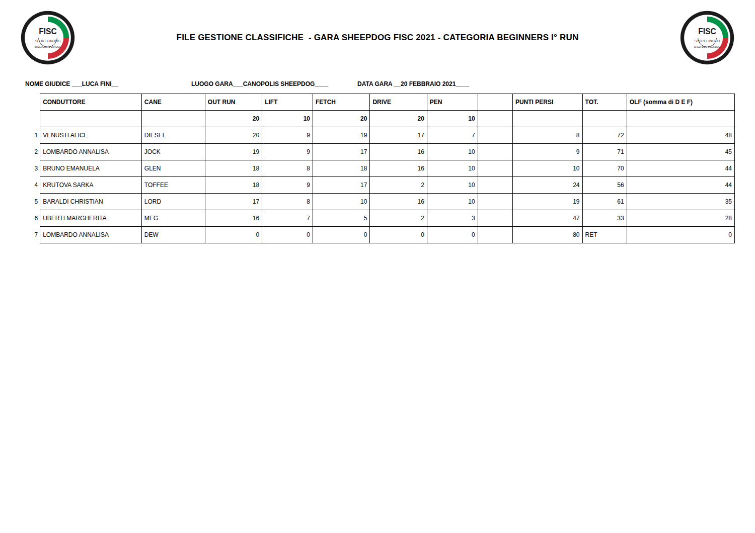FISC SPORT CINOFILI SHEEPDOG & CORDOG
FILE GESTIONE CLASSIFICHE - GARA SHEEPDOG FISC 2021 - CATEGORIA BEGINNERS I° RUN
FISC SPORT CINOFILI SHEEPDOG & CORDOG
NOME GIUDICE ___LUCA FINI__
LUOGO GARA___CANOPOLIS SHEEPDOG____
DATA GARA __20 FEBBRAIO 2021____
| | CONDUTTORE | CANE | OUT RUN | LIFT | FETCH | DRIVE | PEN | | PUNTI PERSI | TOT. | OLF (somma di D E F) |
| --- | --- | --- | --- | --- | --- | --- | --- | --- | --- | --- | --- |
| | | | 20 | 10 | 20 | 20 | 10 | | | | |
| 1 | VENUSTI ALICE | DIESEL | 20 | 9 | 19 | 17 | 7 | | 8 | 72 | 48 |
| 2 | LOMBARDO ANNALISA | JOCK | 19 | 9 | 17 | 16 | 10 | | 9 | 71 | 45 |
| 3 | BRUNO EMANUELA | GLEN | 18 | 8 | 18 | 16 | 10 | | 10 | 70 | 44 |
| 4 | KRUTOVA SARKA | TOFFEE | 18 | 9 | 17 | 2 | 10 | | 24 | 56 | 44 |
| 5 | BARALDI CHRISTIAN | LORD | 17 | 8 | 10 | 16 | 10 | | 19 | 61 | 35 |
| 6 | UBERTI MARGHERITA | MEG | 16 | 7 | 5 | 2 | 3 | | 47 | 33 | 28 |
| 7 | LOMBARDO ANNALISA | DEW | 0 | 0 | 0 | 0 | 0 | | 80 | RET | 0 |